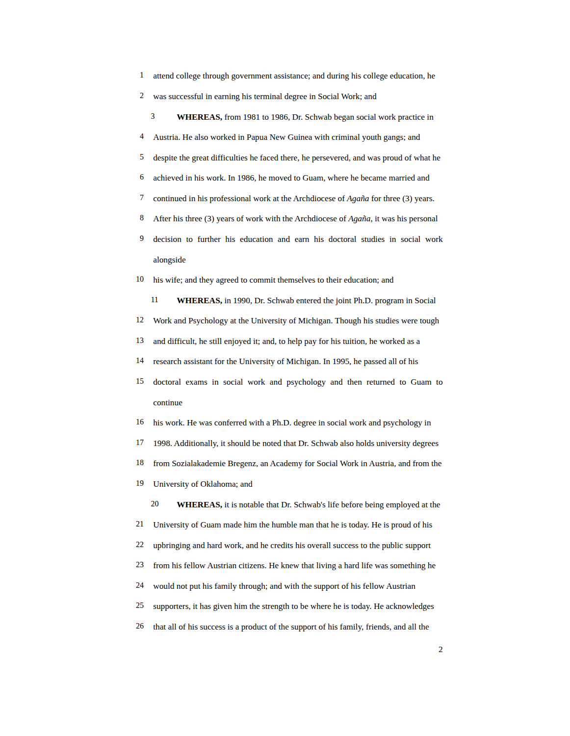attend college through government assistance; and during his college education, he
was successful in earning his terminal degree in Social Work; and
WHEREAS, from 1981 to 1986, Dr. Schwab began social work practice in
Austria. He also worked in Papua New Guinea with criminal youth gangs; and
despite the great difficulties he faced there, he persevered, and was proud of what he
achieved in his work. In 1986, he moved to Guam, where he became married and
continued in his professional work at the Archdiocese of Agaña for three (3) years.
After his three (3) years of work with the Archdiocese of Agaña, it was his personal
decision to further his education and earn his doctoral studies in social work alongside
his wife; and they agreed to commit themselves to their education; and
WHEREAS, in 1990, Dr. Schwab entered the joint Ph.D. program in Social
Work and Psychology at the University of Michigan. Though his studies were tough
and difficult, he still enjoyed it; and, to help pay for his tuition, he worked as a
research assistant for the University of Michigan. In 1995, he passed all of his
doctoral exams in social work and psychology and then returned to Guam to continue
his work. He was conferred with a Ph.D. degree in social work and psychology in
1998. Additionally, it should be noted that Dr. Schwab also holds university degrees
from Sozialakademie Bregenz, an Academy for Social Work in Austria, and from the
University of Oklahoma; and
WHEREAS, it is notable that Dr. Schwab's life before being employed at the
University of Guam made him the humble man that he is today. He is proud of his
upbringing and hard work, and he credits his overall success to the public support
from his fellow Austrian citizens. He knew that living a hard life was something he
would not put his family through; and with the support of his fellow Austrian
supporters, it has given him the strength to be where he is today. He acknowledges
that all of his success is a product of the support of his family, friends, and all the
2